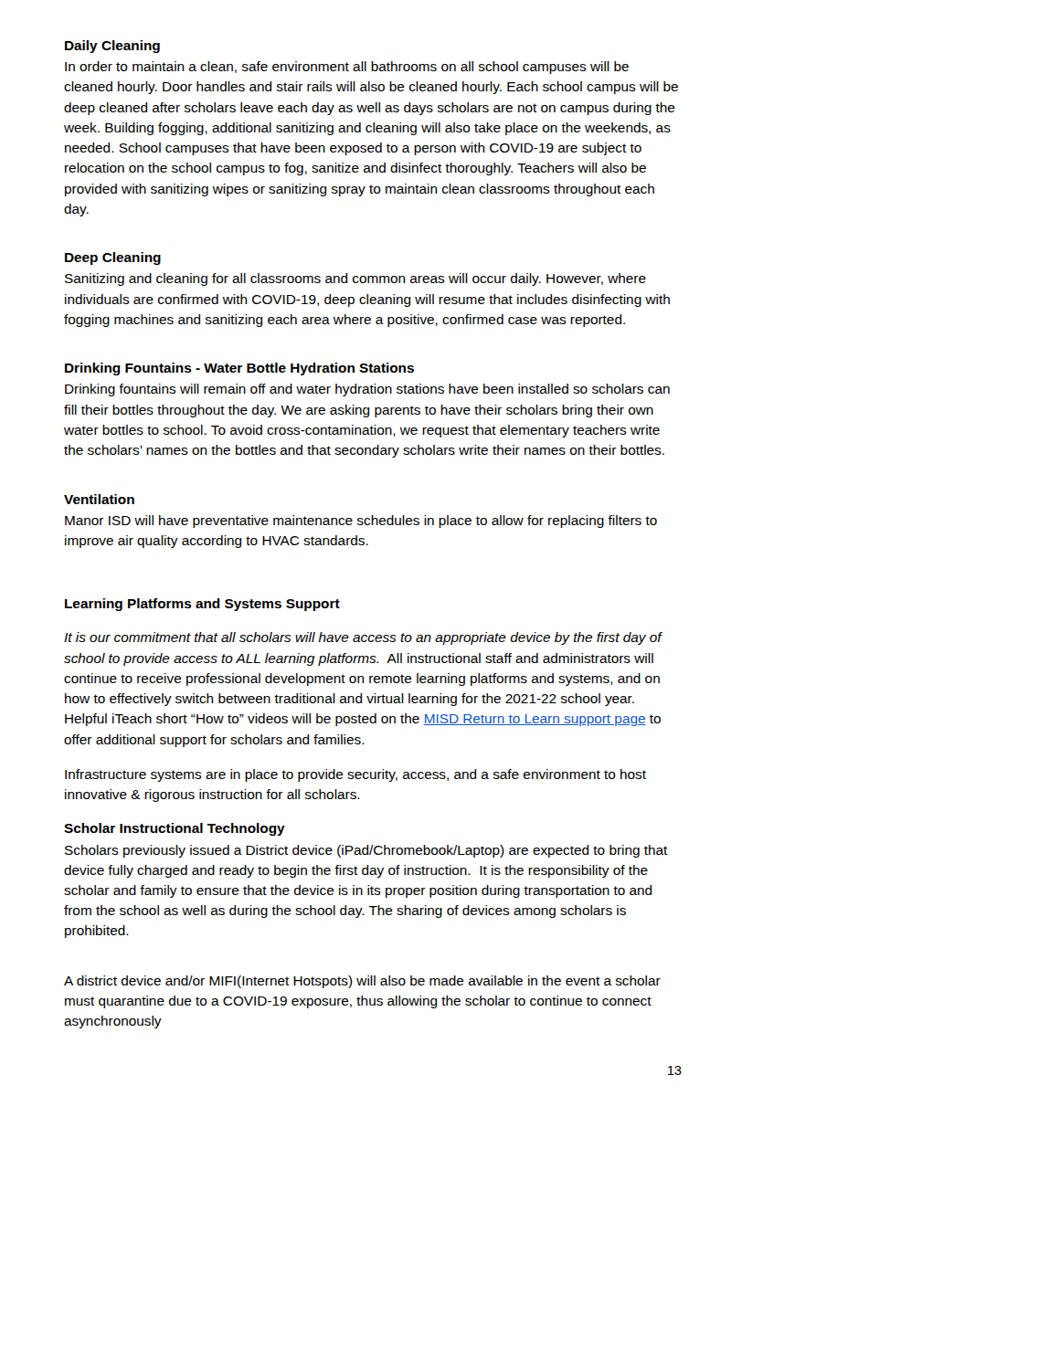Daily Cleaning
In order to maintain a clean, safe environment all bathrooms on all school campuses will be cleaned hourly. Door handles and stair rails will also be cleaned hourly. Each school campus will be deep cleaned after scholars leave each day as well as days scholars are not on campus during the week. Building fogging, additional sanitizing and cleaning will also take place on the weekends, as needed. School campuses that have been exposed to a person with COVID-19 are subject to relocation on the school campus to fog, sanitize and disinfect thoroughly. Teachers will also be provided with sanitizing wipes or sanitizing spray to maintain clean classrooms throughout each day.
Deep Cleaning
Sanitizing and cleaning for all classrooms and common areas will occur daily. However, where individuals are confirmed with COVID-19, deep cleaning will resume that includes disinfecting with fogging machines and sanitizing each area where a positive, confirmed case was reported.
Drinking Fountains - Water Bottle Hydration Stations
Drinking fountains will remain off and water hydration stations have been installed so scholars can fill their bottles throughout the day. We are asking parents to have their scholars bring their own water bottles to school. To avoid cross-contamination, we request that elementary teachers write the scholars’ names on the bottles and that secondary scholars write their names on their bottles.
Ventilation
Manor ISD will have preventative maintenance schedules in place to allow for replacing filters to improve air quality according to HVAC standards.
Learning Platforms and Systems Support
It is our commitment that all scholars will have access to an appropriate device by the first day of school to provide access to ALL learning platforms. All instructional staff and administrators will continue to receive professional development on remote learning platforms and systems, and on how to effectively switch between traditional and virtual learning for the 2021-22 school year. Helpful iTeach short “How to” videos will be posted on the MISD Return to Learn support page to offer additional support for scholars and families.
Infrastructure systems are in place to provide security, access, and a safe environment to host innovative & rigorous instruction for all scholars.
Scholar Instructional Technology
Scholars previously issued a District device (iPad/Chromebook/Laptop) are expected to bring that device fully charged and ready to begin the first day of instruction. It is the responsibility of the scholar and family to ensure that the device is in its proper position during transportation to and from the school as well as during the school day. The sharing of devices among scholars is prohibited.
A district device and/or MIFI(Internet Hotspots) will also be made available in the event a scholar must quarantine due to a COVID-19 exposure, thus allowing the scholar to continue to connect asynchronously
13